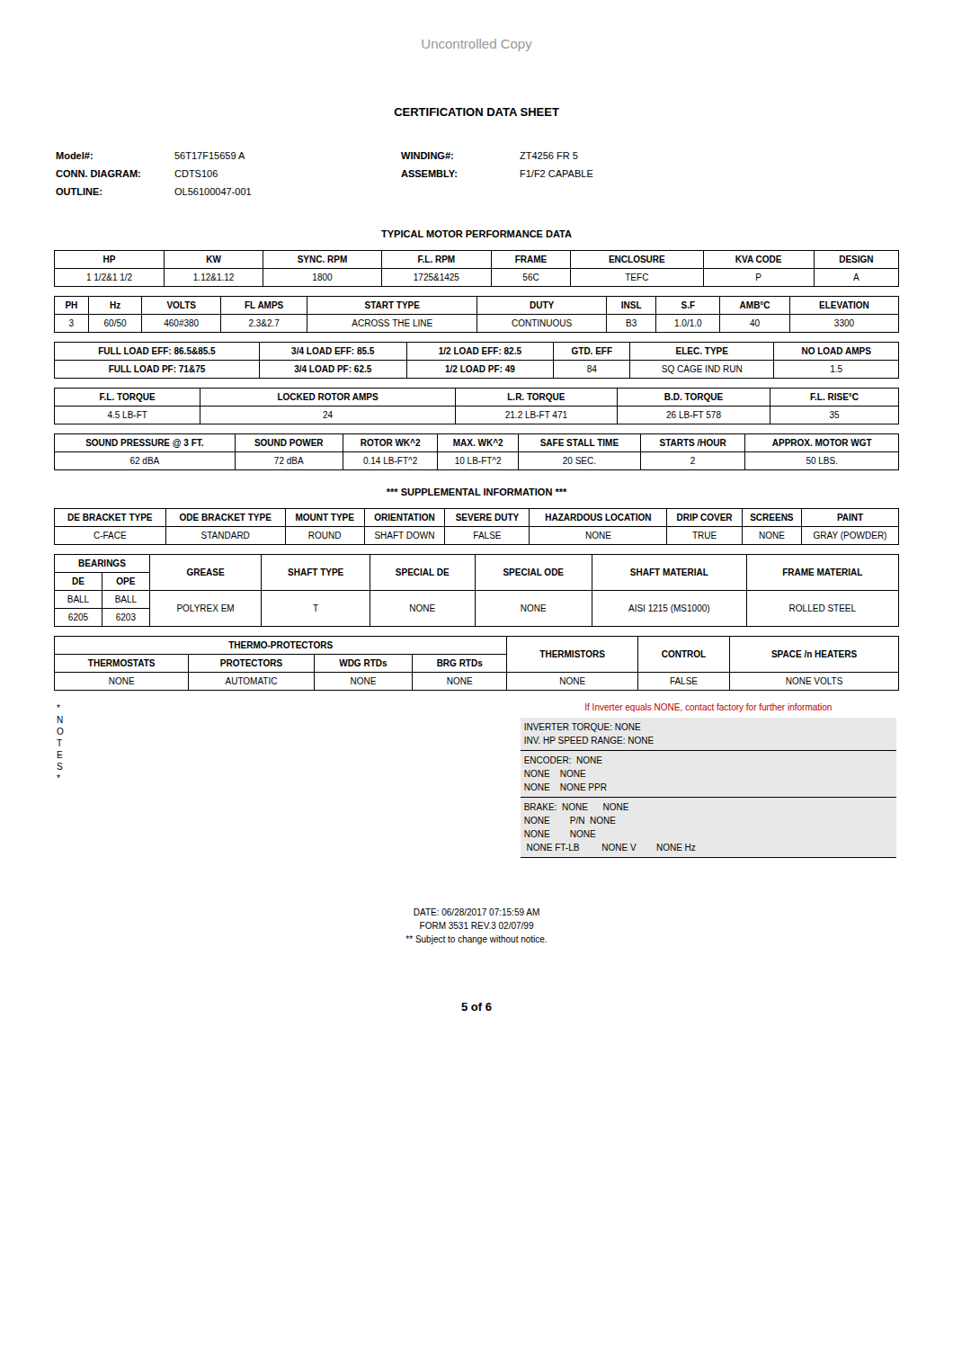Uncontrolled Copy
CERTIFICATION DATA SHEET
| Model#: | 56T17F15659 A | WINDING#: | ZT4256 FR 5 |
| CONN. DIAGRAM: | CDTS106 | ASSEMBLY: | F1/F2 CAPABLE |
| OUTLINE: | OL56100047-001 | | |
TYPICAL MOTOR PERFORMANCE DATA
| HP | KW | SYNC. RPM | F.L. RPM | FRAME | ENCLOSURE | KVA CODE | DESIGN |
| --- | --- | --- | --- | --- | --- | --- | --- |
| 1 1/2&1 1/2 | 1.12&1.12 | 1800 | 1725&1425 | 56C | TEFC | P | A |
| PH | Hz | VOLTS | FL AMPS | START TYPE | DUTY | INSL | S.F | AMB°C | ELEVATION |
| --- | --- | --- | --- | --- | --- | --- | --- | --- | --- |
| 3 | 60/50 | 460#380 | 2.3&2.7 | ACROSS THE LINE | CONTINUOUS | B3 | 1.0/1.0 | 40 | 3300 |
| FULL LOAD EFF: 86.5&85.5 | 3/4 LOAD EFF: 85.5 | 1/2 LOAD EFF: 82.5 | GTD. EFF | ELEC. TYPE | NO LOAD AMPS |
| --- | --- | --- | --- | --- | --- |
| FULL LOAD PF: 71&75 | 3/4 LOAD PF: 62.5 | 1/2 LOAD PF: 49 | 84 | SQ CAGE IND RUN | 1.5 |
| F.L. TORQUE | LOCKED ROTOR AMPS | L.R. TORQUE | B.D. TORQUE | F.L. RISE°C |
| --- | --- | --- | --- | --- |
| 4.5 LB-FT | 24 | 21.2 LB-FT 471 | 26 LB-FT 578 | 35 |
| SOUND PRESSURE @ 3 FT. | SOUND POWER | ROTOR WK^2 | MAX. WK^2 | SAFE STALL TIME | STARTS /HOUR | APPROX. MOTOR WGT |
| --- | --- | --- | --- | --- | --- | --- |
| 62 dBA | 72 dBA | 0.14 LB-FT^2 | 10 LB-FT^2 | 20 SEC. | 2 | 50 LBS. |
*** SUPPLEMENTAL INFORMATION ***
| DE BRACKET TYPE | ODE BRACKET TYPE | MOUNT TYPE | ORIENTATION | SEVERE DUTY | HAZARDOUS LOCATION | DRIP COVER | SCREENS | PAINT |
| --- | --- | --- | --- | --- | --- | --- | --- | --- |
| C-FACE | STANDARD | ROUND | SHAFT DOWN | FALSE | NONE | TRUE | NONE | GRAY (POWDER) |
| BEARINGS | GREASE | SHAFT TYPE | SPECIAL DE | SPECIAL ODE | SHAFT MATERIAL | FRAME MATERIAL |
| --- | --- | --- | --- | --- | --- | --- |
| DE | OPE |
| BALL | BALL | POLYREX EM | T | NONE | NONE | AISI 1215 (MS1000) | ROLLED STEEL |
| 6205 | 6203 |
| THERMO-PROTECTORS | THERMISTORS | CONTROL | SPACE /n HEATERS |
| --- | --- | --- | --- |
| THERMOSTATS | PROTECTORS | WDG RTDs | BRG RTDs |
| NONE | AUTOMATIC | NONE | NONE | NONE | FALSE | NONE VOLTS |
| * N O T E S * | If Inverter equals NONE, contact factory for further information INVERTER TORQUE: NONE INV. HP SPEED RANGE: NONE ENCODER: NONE NONE NONE NONE NONE PPR BRAKE: NONE NONE NONE P/N NONE NONE NONE NONE FT-LB NONE V NONE Hz |
DATE: 06/28/2017 07:15:59 AM
FORM 3531 REV.3 02/07/99
** Subject to change without notice.
5 of 6